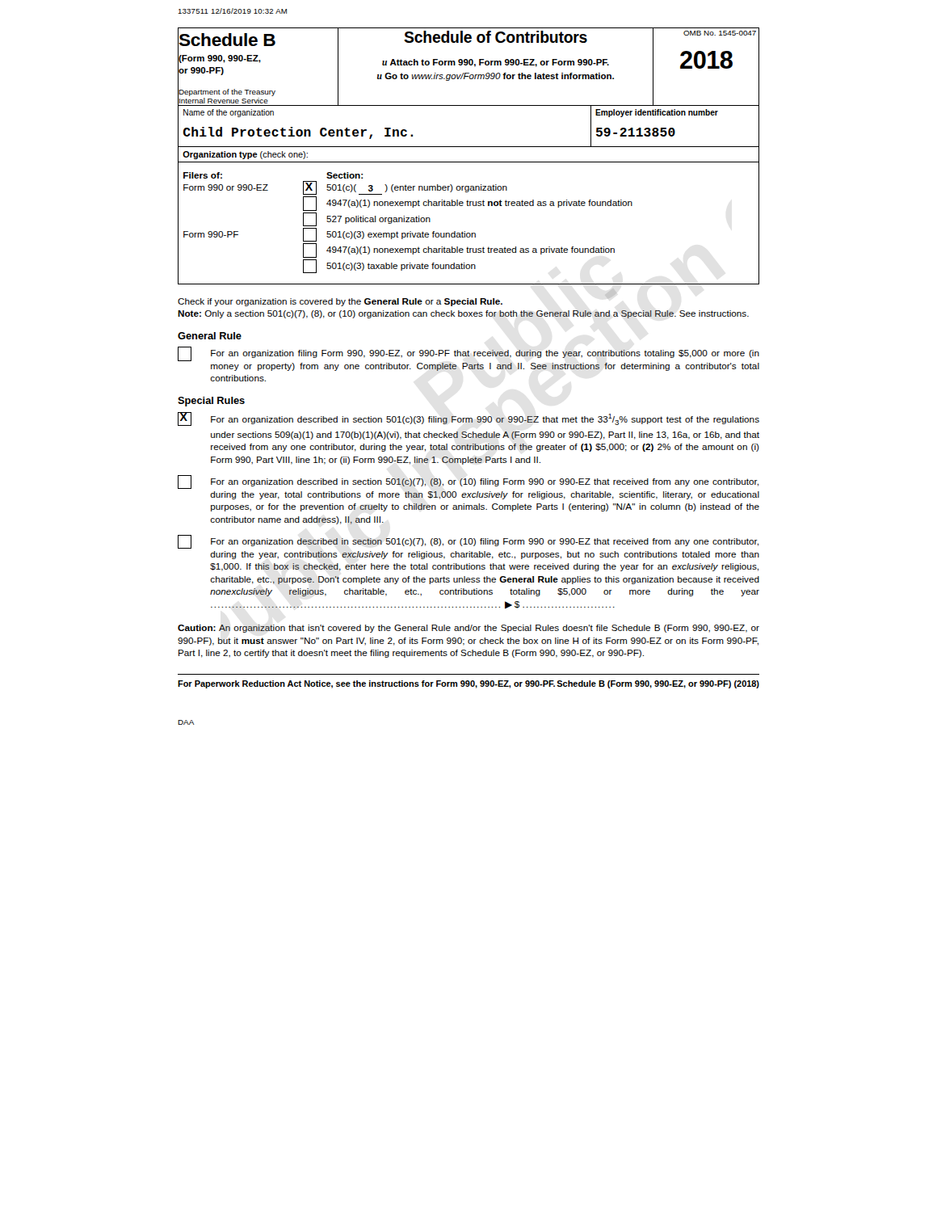1337511 12/16/2019 10:32 AM
Public Public Inspection Copy
| Schedule B (Form 990, 990-EZ, or 990-PF) Department of the Treasury Internal Revenue Service | Schedule of Contributors u Attach to Form 990, Form 990-EZ, or Form 990-PF. u Go to www.irs.gov/Form990 for the latest information. | OMB No. 1545-0047 2018 |
| Name of the organization Child Protection Center, Inc. | Employer identification number 59-2113850 |
Organization type (check one):
| Filers of: | | Section: |
| Form 990 or 990-EZ | | 501(c)( 3 ) (enter number) organization |
| | | 4947(a)(1) nonexempt charitable trust not treated as a private foundation |
| | | 527 political organization |
| Form 990-PF | | 501(c)(3) exempt private foundation |
| | | 4947(a)(1) nonexempt charitable trust treated as a private foundation |
| | | 501(c)(3) taxable private foundation |
Check if your organization is covered by the General Rule or a Special Rule.
Note: Only a section 501(c)(7), (8), or (10) organization can check boxes for both the General Rule and a Special Rule. See instructions.
General Rule
| | For an organization filing Form 990, 990-EZ, or 990-PF that received, during the year, contributions totaling $5,000 or more (in money or property) from any one contributor. Complete Parts I and II. See instructions for determining a contributor's total contributions. |
Special Rules
| | For an organization described in section 501(c)(3) filing Form 990 or 990-EZ that met the 33 1 / 3 % support test of the regulations under sections 509(a)(1) and 170(b)(1)(A)(vi), that checked Schedule A (Form 990 or 990-EZ), Part II, line 13, 16a, or 16b, and that received from any one contributor, during the year, total contributions of the greater of (1) $5,000; or (2) 2% of the amount on (i) Form 990, Part VIII, line 1h; or (ii) Form 990-EZ, line 1. Complete Parts I and II. |
| | For an organization described in section 501(c)(7), (8), or (10) filing Form 990 or 990-EZ that received from any one contributor, during the year, total contributions of more than $1,000 exclusively for religious, charitable, scientific, literary, or educational purposes, or for the prevention of cruelty to children or animals. Complete Parts I (entering) "N/A" in column (b) instead of the contributor name and address), II, and III. |
| | For an organization described in section 501(c)(7), (8), or (10) filing Form 990 or 990-EZ that received from any one contributor, during the year, contributions exclusively for religious, charitable, etc., purposes, but no such contributions totaled more than $1,000. If this box is checked, enter here the total contributions that were received during the year for an exclusively religious, charitable, etc., purpose. Don't complete any of the parts unless the General Rule applies to this organization because it received nonexclusively religious, charitable, etc., contributions totaling $5,000 or more during the year ................................................................................. ▶ $ .......................... |
Caution: An organization that isn't covered by the General Rule and/or the Special Rules doesn't file Schedule B (Form 990, 990-EZ, or 990-PF), but it must answer "No" on Part IV, line 2, of its Form 990; or check the box on line H of its Form 990-EZ or on its Form 990-PF, Part I, line 2, to certify that it doesn't meet the filing requirements of Schedule B (Form 990, 990-EZ, or 990-PF).
For Paperwork Reduction Act Notice, see the instructions for Form 990, 990-EZ, or 990-PF.
Schedule B (Form 990, 990-EZ, or 990-PF) (2018)
DAA